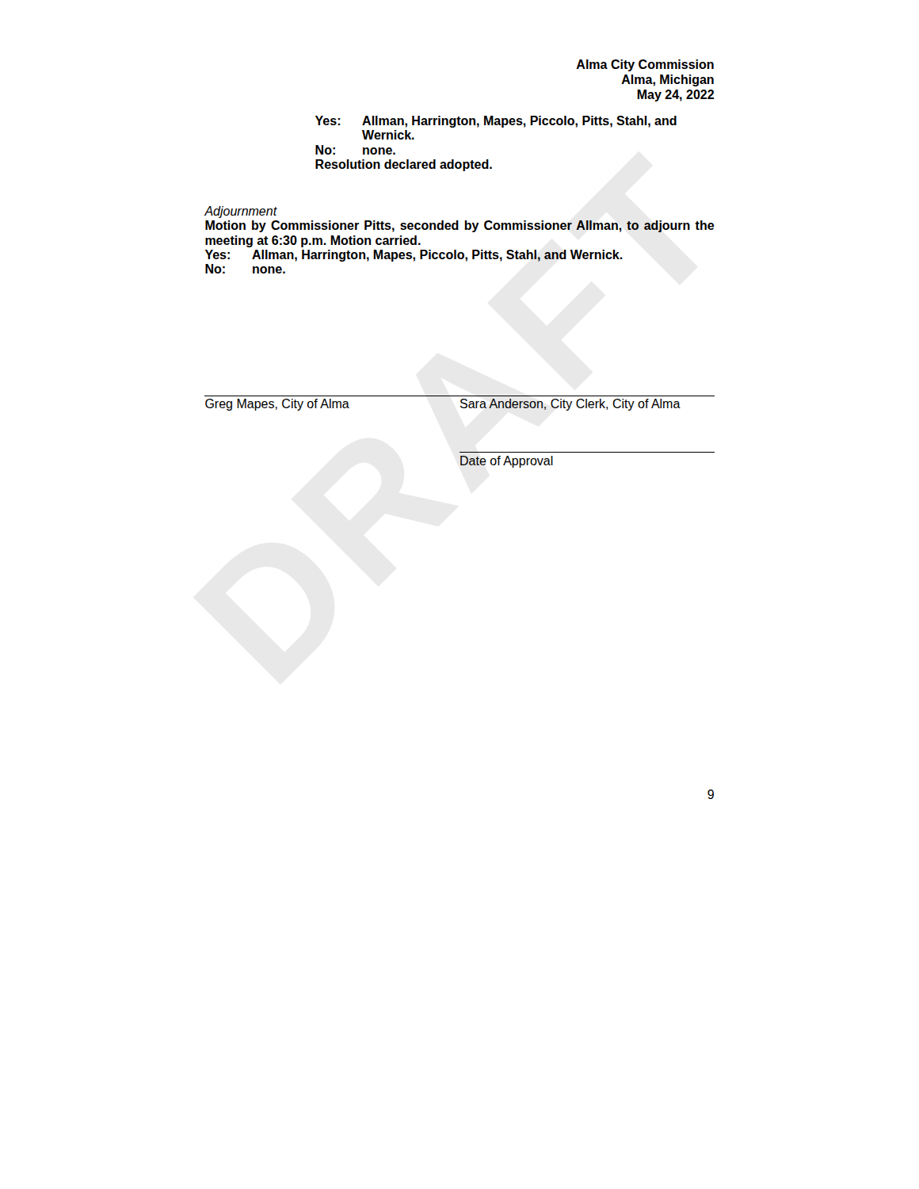DRAFT
Alma City Commission
Alma, Michigan
May 24, 2022
Yes: Allman, Harrington, Mapes, Piccolo, Pitts, Stahl, and Wernick.
No: none.
Resolution declared adopted.
Adjournment
Motion by Commissioner Pitts, seconded by Commissioner Allman, to adjourn the meeting at 6:30 p.m. Motion carried.
Yes: Allman, Harrington, Mapes, Piccolo, Pitts, Stahl, and Wernick.
No: none.
Greg Mapes, City of Alma
Sara Anderson, City Clerk, City of Alma
Date of Approval
9